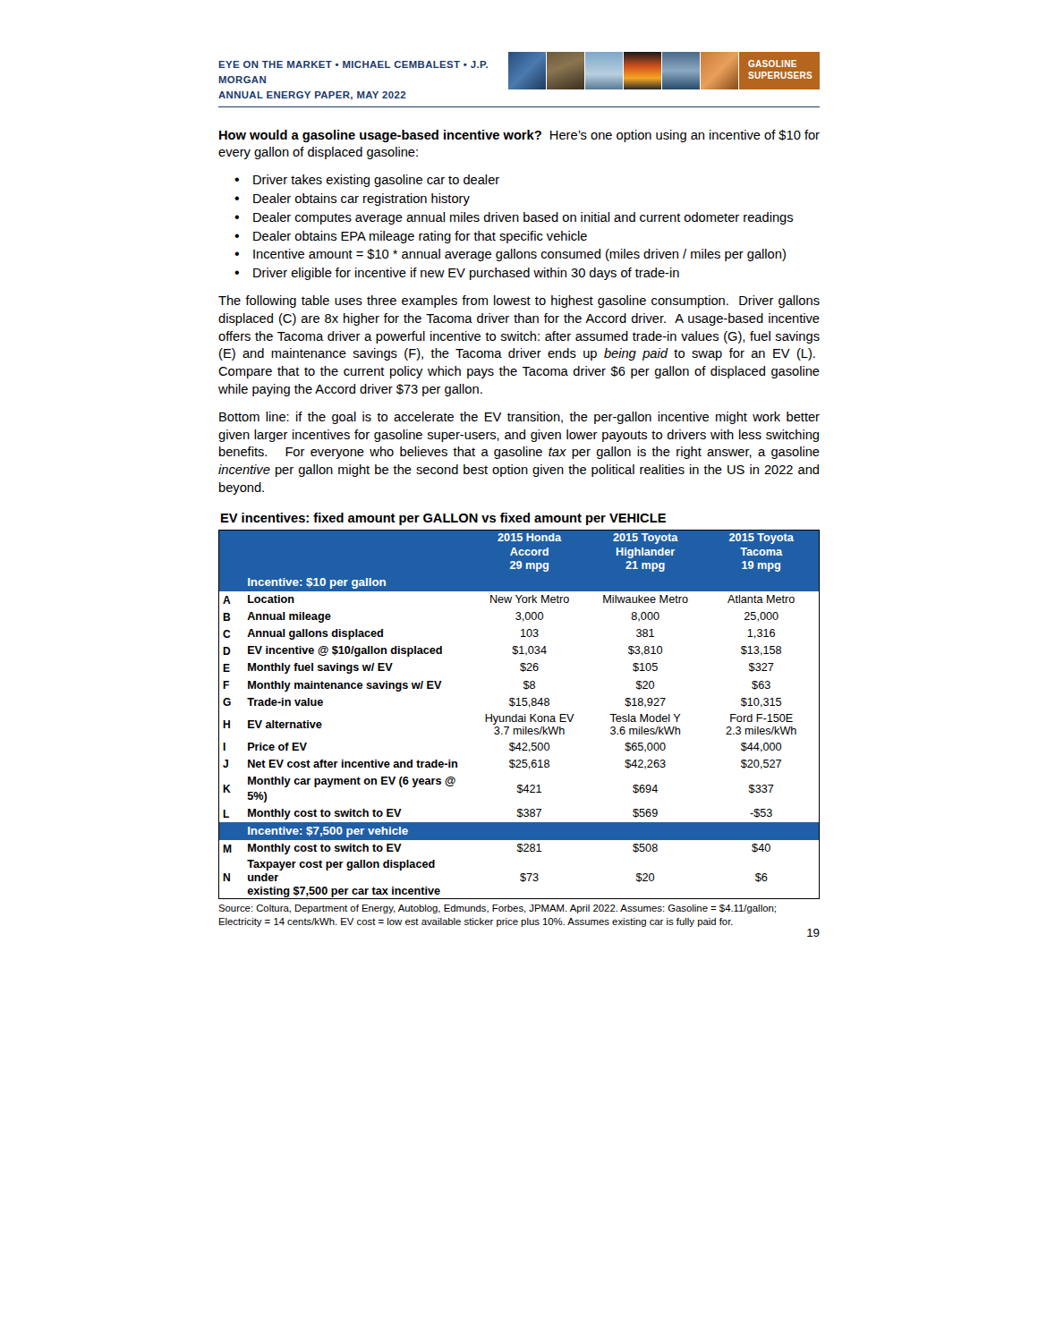Eye on the Market • Michael Cembalest • J.P. Morgan
Annual Energy Paper, May 2022
Gasoline
Superusers
How would a gasoline usage-based incentive work? Here’s one option using an incentive of $10 for every gallon of displaced gasoline:
Driver takes existing gasoline car to dealer
Dealer obtains car registration history
Dealer computes average annual miles driven based on initial and current odometer readings
Dealer obtains EPA mileage rating for that specific vehicle
Incentive amount = $10 * annual average gallons consumed (miles driven / miles per gallon)
Driver eligible for incentive if new EV purchased within 30 days of trade-in
The following table uses three examples from lowest to highest gasoline consumption. Driver gallons displaced (C) are 8x higher for the Tacoma driver than for the Accord driver. A usage-based incentive offers the Tacoma driver a powerful incentive to switch: after assumed trade-in values (G), fuel savings (E) and maintenance savings (F), the Tacoma driver ends up being paid to swap for an EV (L). Compare that to the current policy which pays the Tacoma driver $6 per gallon of displaced gasoline while paying the Accord driver $73 per gallon.
Bottom line: if the goal is to accelerate the EV transition, the per-gallon incentive might work better given larger incentives for gasoline super-users, and given lower payouts to drivers with less switching benefits. For everyone who believes that a gasoline tax per gallon is the right answer, a gasoline incentive per gallon might be the second best option given the political realities in the US in 2022 and beyond.
EV incentives: fixed amount per GALLON vs fixed amount per VEHICLE
| | | 2015 Honda Accord 29 mpg | 2015 Toyota Highlander 21 mpg | 2015 Toyota Tacoma 19 mpg |
| | Incentive: $10 per gallon |
| A | Location | New York Metro | Milwaukee Metro | Atlanta Metro |
| B | Annual mileage | 3,000 | 8,000 | 25,000 |
| C | Annual gallons displaced | 103 | 381 | 1,316 |
| D | EV incentive @ $10/gallon displaced | $1,034 | $3,810 | $13,158 |
| E | Monthly fuel savings w/ EV | $26 | $105 | $327 |
| F | Monthly maintenance savings w/ EV | $8 | $20 | $63 |
| G | Trade-in value | $15,848 | $18,927 | $10,315 |
| H | EV alternative | Hyundai Kona EV 3.7 miles/kWh | Tesla Model Y 3.6 miles/kWh | Ford F-150E 2.3 miles/kWh |
| I | Price of EV | $42,500 | $65,000 | $44,000 |
| J | Net EV cost after incentive and trade-in | $25,618 | $42,263 | $20,527 |
| K | Monthly car payment on EV (6 years @ 5%) | $421 | $694 | $337 |
| L | Monthly cost to switch to EV | $387 | $569 | -$53 |
| | Incentive: $7,500 per vehicle |
| M | Monthly cost to switch to EV | $281 | $508 | $40 |
| N | Taxpayer cost per gallon displaced under existing $7,500 per car tax incentive | $73 | $20 | $6 |
Source: Coltura, Department of Energy, Autoblog, Edmunds, Forbes, JPMAM. April 2022. Assumes: Gasoline = $4.11/gallon;
Electricity = 14 cents/kWh. EV cost = low est available sticker price plus 10%. Assumes existing car is fully paid for.
19